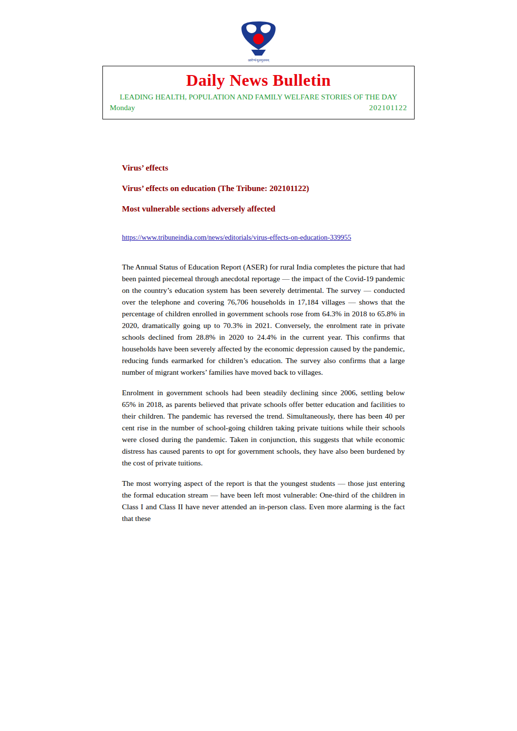आरोग्यं मूलमुत्तमम्
Daily News Bulletin
LEADING HEALTH, POPULATION AND FAMILY WELFARE STORIES OF THE DAY
Monday 202101122
Virus’ effects
Virus’ effects on education (The Tribune: 202101122)
Most vulnerable sections adversely affected
https://www.tribuneindia.com/news/editorials/virus-effects-on-education-339955
The Annual Status of Education Report (ASER) for rural India completes the picture that had been painted piecemeal through anecdotal reportage — the impact of the Covid-19 pandemic on the country’s education system has been severely detrimental. The survey — conducted over the telephone and covering 76,706 households in 17,184 villages — shows that the percentage of children enrolled in government schools rose from 64.3% in 2018 to 65.8% in 2020, dramatically going up to 70.3% in 2021. Conversely, the enrolment rate in private schools declined from 28.8% in 2020 to 24.4% in the current year. This confirms that households have been severely affected by the economic depression caused by the pandemic, reducing funds earmarked for children’s education. The survey also confirms that a large number of migrant workers’ families have moved back to villages.
Enrolment in government schools had been steadily declining since 2006, settling below 65% in 2018, as parents believed that private schools offer better education and facilities to their children. The pandemic has reversed the trend. Simultaneously, there has been 40 per cent rise in the number of school-going children taking private tuitions while their schools were closed during the pandemic. Taken in conjunction, this suggests that while economic distress has caused parents to opt for government schools, they have also been burdened by the cost of private tuitions.
The most worrying aspect of the report is that the youngest students — those just entering the formal education stream — have been left most vulnerable: One-third of the children in Class I and Class II have never attended an in-person class. Even more alarming is the fact that these